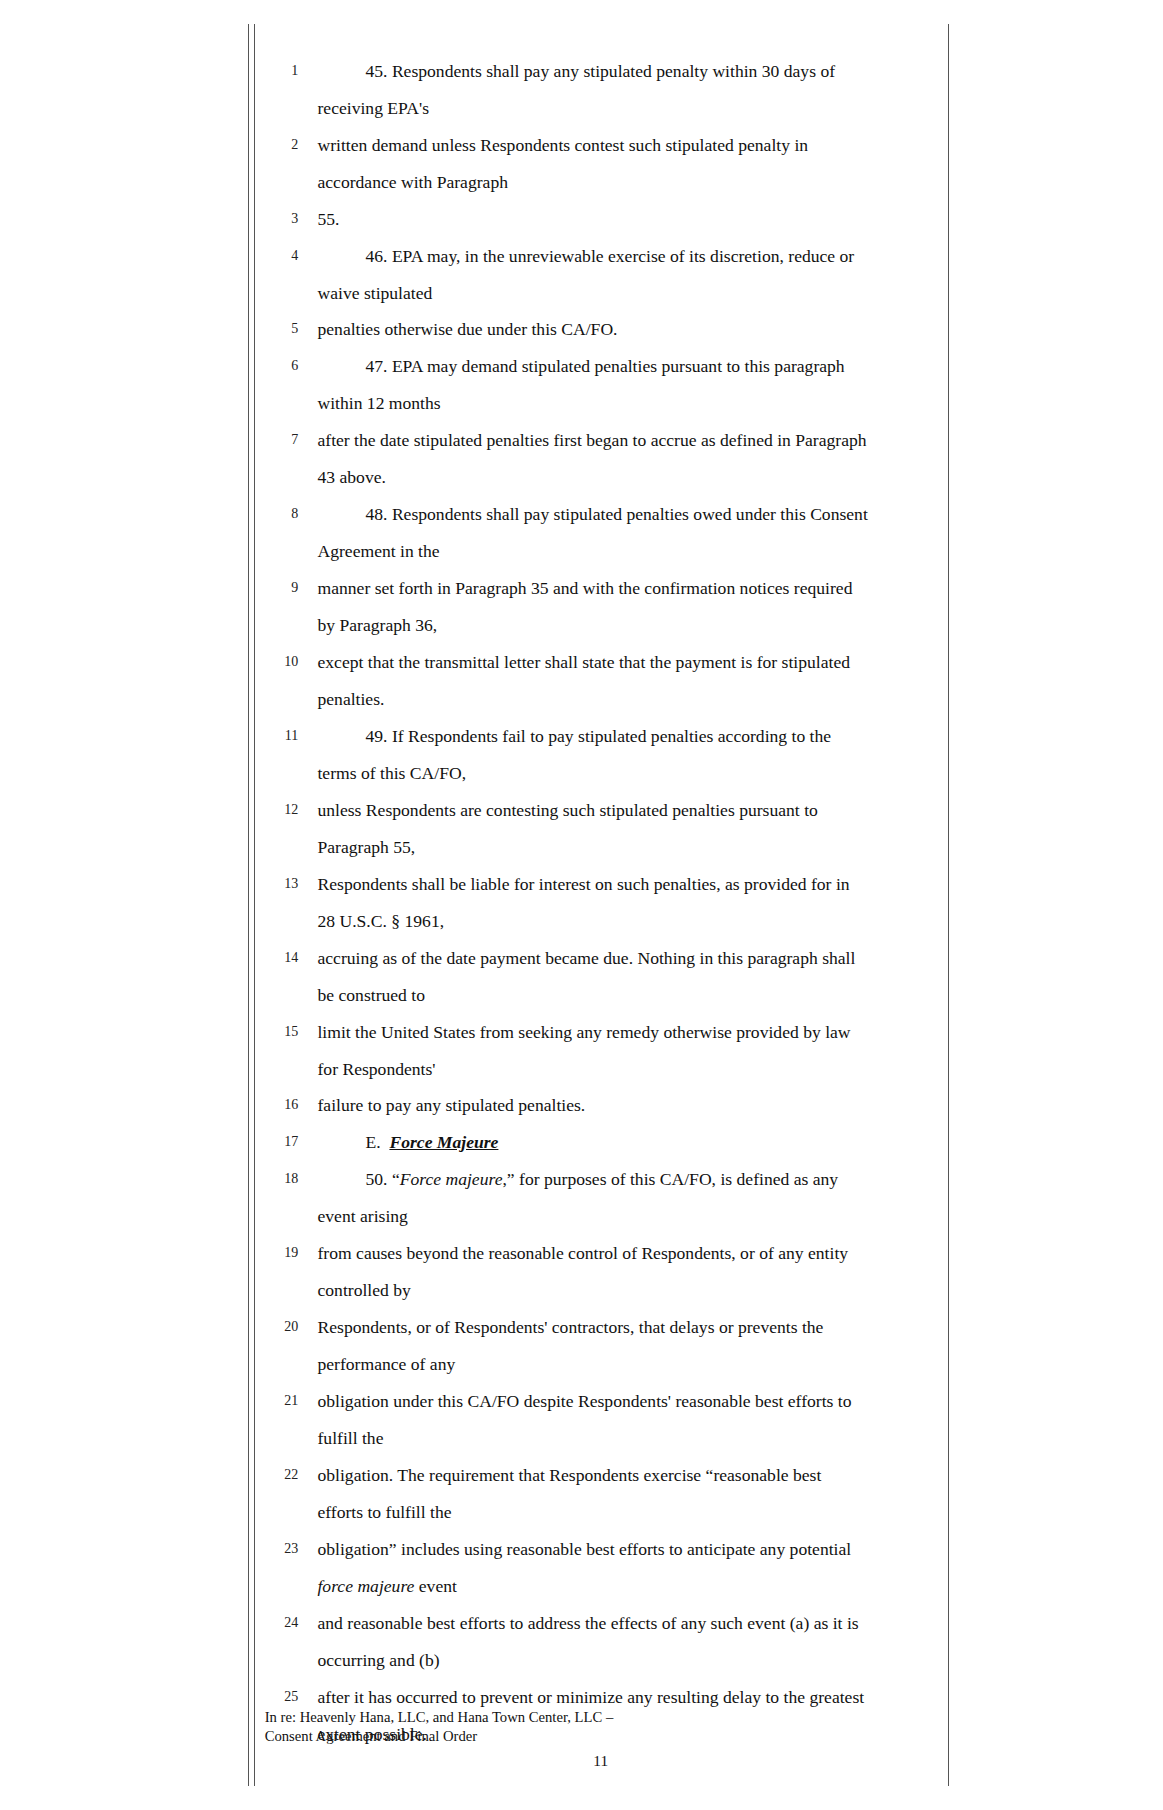45. Respondents shall pay any stipulated penalty within 30 days of receiving EPA's
written demand unless Respondents contest such stipulated penalty in accordance with Paragraph
55.
46. EPA may, in the unreviewable exercise of its discretion, reduce or waive stipulated
penalties otherwise due under this CA/FO.
47. EPA may demand stipulated penalties pursuant to this paragraph within 12 months
after the date stipulated penalties first began to accrue as defined in Paragraph 43 above.
48. Respondents shall pay stipulated penalties owed under this Consent Agreement in the
manner set forth in Paragraph 35 and with the confirmation notices required by Paragraph 36,
except that the transmittal letter shall state that the payment is for stipulated penalties.
49. If Respondents fail to pay stipulated penalties according to the terms of this CA/FO,
unless Respondents are contesting such stipulated penalties pursuant to Paragraph 55,
Respondents shall be liable for interest on such penalties, as provided for in 28 U.S.C. § 1961,
accruing as of the date payment became due. Nothing in this paragraph shall be construed to
limit the United States from seeking any remedy otherwise provided by law for Respondents'
failure to pay any stipulated penalties.
E. Force Majeure
50. “Force majeure,” for purposes of this CA/FO, is defined as any event arising
from causes beyond the reasonable control of Respondents, or of any entity controlled by
Respondents, or of Respondents' contractors, that delays or prevents the performance of any
obligation under this CA/FO despite Respondents' reasonable best efforts to fulfill the
obligation. The requirement that Respondents exercise “reasonable best efforts to fulfill the
obligation” includes using reasonable best efforts to anticipate any potential force majeure event
and reasonable best efforts to address the effects of any such event (a) as it is occurring and (b)
after it has occurred to prevent or minimize any resulting delay to the greatest extent possible.
In re: Heavenly Hana, LLC, and Hana Town Center, LLC –
Consent Agreement and Final Order
11